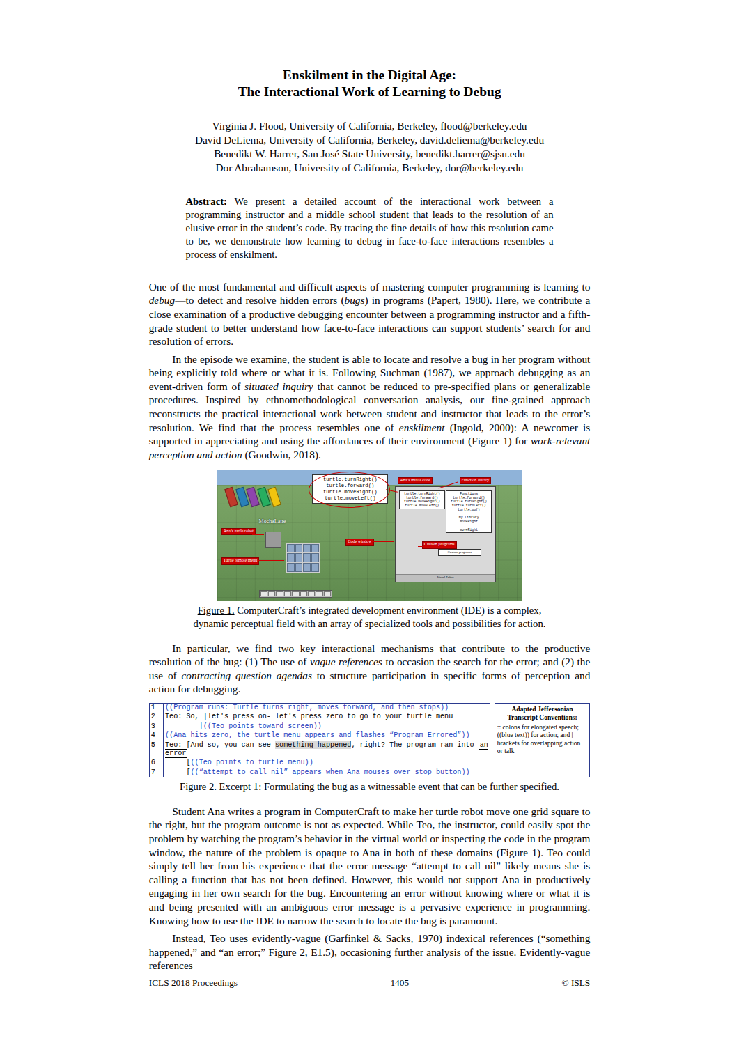Enskilment in the Digital Age:
The Interactional Work of Learning to Debug
Virginia J. Flood, University of California, Berkeley, flood@berkeley.edu
David DeLiema, University of California, Berkeley, david.deliema@berkeley.edu
Benedikt W. Harrer, San José State University, benedikt.harrer@sjsu.edu
Dor Abrahamson, University of California, Berkeley, dor@berkeley.edu
Abstract: We present a detailed account of the interactional work between a programming instructor and a middle school student that leads to the resolution of an elusive error in the student’s code. By tracing the fine details of how this resolution came to be, we demonstrate how learning to debug in face-to-face interactions resembles a process of enskilment.
One of the most fundamental and difficult aspects of mastering computer programming is learning to debug—to detect and resolve hidden errors (bugs) in programs (Papert, 1980). Here, we contribute a close examination of a productive debugging encounter between a programming instructor and a fifth-grade student to better understand how face-to-face interactions can support students’ search for and resolution of errors.
In the episode we examine, the student is able to locate and resolve a bug in her program without being explicitly told where or what it is. Following Suchman (1987), we approach debugging as an event-driven form of situated inquiry that cannot be reduced to pre-specified plans or generalizable procedures. Inspired by ethnomethodological conversation analysis, our fine-grained approach reconstructs the practical interactional work between student and instructor that leads to the error’s resolution. We find that the process resembles one of enskilment (Ingold, 2000): A newcomer is supported in appreciating and using the affordances of their environment (Figure 1) for work-relevant perception and action (Goodwin, 2018).
MochaLatte
turtle.turnRight()
turtle.forward()
turtle.moveRight()
turtle.moveLeft()
Visual Editor
turtle.turnRight()
turtle.forward()
turtle.moveRight()
turtle.moveLeft()
Functions
turtle.forward()
turtle.turnRight()
turtle.turnLeft()
turtle.up()
My Library
moveRight
moveRight
Custom programs
Ana’s initial code
Function library
Code window
Custom programs
Ana’s turtle robot
Turtle remote menu
Figure 1. ComputerCraft’s integrated development environment (IDE) is a complex,
dynamic perceptual field with an array of specialized tools and possibilities for action.
In particular, we find two key interactional mechanisms that contribute to the productive resolution of the bug: (1) The use of vague references to occasion the search for the error; and (2) the use of contracting question agendas to structure participation in specific forms of perception and action for debugging.
| 1 | ((Program runs: Turtle turns right, moves forward, and then stops)) |
| 2 | Teo: So, /let's press on- let's press zero to go to your turtle menu |
| 3 | /((Teo points toward screen)) |
| 4 | ((Ana hits zero, the turtle menu appears and flashes “Program Errored”)) |
| 5 | Teo: [And so, you can see something happened , right? The program ran into an error |
| 6 | [ ((Teo points to turtle menu)) |
| 7 | [ ((“attempt to call nil” appears when Ana mouses over stop button)) |
Adapted Jeffersonian
Transcript Conventions:
:: colons for elongated speech; ((blue text)) for action; and | brackets for overlapping action or talk
Figure 2. Excerpt 1: Formulating the bug as a witnessable event that can be further specified.
Student Ana writes a program in ComputerCraft to make her turtle robot move one grid square to the right, but the program outcome is not as expected. While Teo, the instructor, could easily spot the problem by watching the program’s behavior in the virtual world or inspecting the code in the program window, the nature of the problem is opaque to Ana in both of these domains (Figure 1). Teo could simply tell her from his experience that the error message “attempt to call nil” likely means she is calling a function that has not been defined. However, this would not support Ana in productively engaging in her own search for the bug. Encountering an error without knowing where or what it is and being presented with an ambiguous error message is a pervasive experience in programming. Knowing how to use the IDE to narrow the search to locate the bug is paramount.
Instead, Teo uses evidently-vague (Garfinkel & Sacks, 1970) indexical references (“something happened,” and “an error;” Figure 2, E1.5), occasioning further analysis of the issue. Evidently-vague references
ICLS 2018 Proceedings 1405 © ISLS